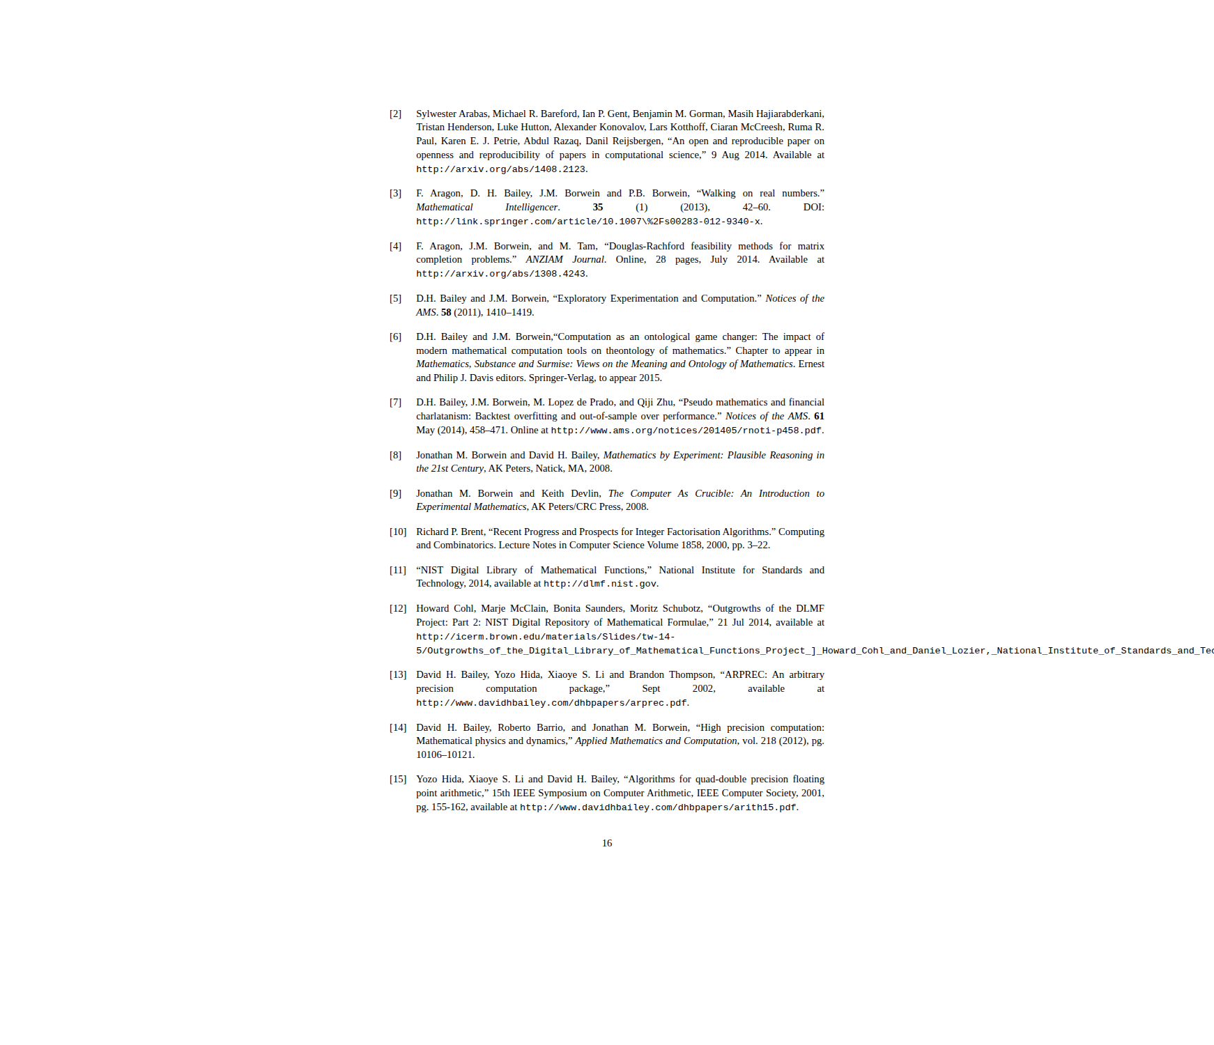[2] Sylwester Arabas, Michael R. Bareford, Ian P. Gent, Benjamin M. Gorman, Masih Hajiarabderkani, Tristan Henderson, Luke Hutton, Alexander Konovalov, Lars Kotthoff, Ciaran McCreesh, Ruma R. Paul, Karen E. J. Petrie, Abdul Razaq, Danil Reijsbergen, “An open and reproducible paper on openness and reproducibility of papers in computational science,” 9 Aug 2014. Available at http://arxiv.org/abs/1408.2123.
[3] F. Aragon, D. H. Bailey, J.M. Borwein and P.B. Borwein, “Walking on real numbers.” Mathematical Intelligencer. 35 (1) (2013), 42–60. DOI: http://link.springer.com/article/10.1007\%2Fs00283-012-9340-x.
[4] F. Aragon, J.M. Borwein, and M. Tam, “Douglas-Rachford feasibility methods for matrix completion problems.” ANZIAM Journal. Online, 28 pages, July 2014. Available at http://arxiv.org/abs/1308.4243.
[5] D.H. Bailey and J.M. Borwein, “Exploratory Experimentation and Computation.” Notices of the AMS. 58 (2011), 1410–1419.
[6] D.H. Bailey and J.M. Borwein,“Computation as an ontological game changer: The impact of modern mathematical computation tools on theontology of mathematics.” Chapter to appear in Mathematics, Substance and Surmise: Views on the Meaning and Ontology of Mathematics. Ernest and Philip J. Davis editors. Springer-Verlag, to appear 2015.
[7] D.H. Bailey, J.M. Borwein, M. Lopez de Prado, and Qiji Zhu, “Pseudo mathematics and financial charlatanism: Backtest overfitting and out-of-sample over performance.” Notices of the AMS. 61 May (2014), 458–471. Online at http://www.ams.org/notices/201405/rnoti-p458.pdf.
[8] Jonathan M. Borwein and David H. Bailey, Mathematics by Experiment: Plausible Reasoning in the 21st Century, AK Peters, Natick, MA, 2008.
[9] Jonathan M. Borwein and Keith Devlin, The Computer As Crucible: An Introduction to Experimental Mathematics, AK Peters/CRC Press, 2008.
[10] Richard P. Brent, “Recent Progress and Prospects for Integer Factorisation Algorithms.” Computing and Combinatorics. Lecture Notes in Computer Science Volume 1858, 2000, pp. 3–22.
[11]“NIST Digital Library of Mathematical Functions,” National Institute for Standards and Technology, 2014, available at http://dlmf.nist.gov.
[12] Howard Cohl, Marje McClain, Bonita Saunders, Moritz Schubotz, “Outgrowths of the DLMF Project: Part 2: NIST Digital Repository of Mathematical Formulae,” 21 Jul 2014, available at http://icerm.brown.edu/materials/Slides/tw-14-5/Outgrowths_of_the_Digital_Library_of_Mathematical_Functions_Project_]_Howard_Cohl_and_Daniel_Lozier,_National_Institute_of_Standards_and_Technology.pdf.
[13] David H. Bailey, Yozo Hida, Xiaoye S. Li and Brandon Thompson, “ARPREC: An arbitrary precision computation package,” Sept 2002, available at http://www.davidhbailey.com/dhbpapers/arprec.pdf.
[14] David H. Bailey, Roberto Barrio, and Jonathan M. Borwein, “High precision computation: Mathematical physics and dynamics,” Applied Mathematics and Computation, vol. 218 (2012), pg. 10106–10121.
[15] Yozo Hida, Xiaoye S. Li and David H. Bailey, “Algorithms for quad-double precision floating point arithmetic,” 15th IEEE Symposium on Computer Arithmetic, IEEE Computer Society, 2001, pg. 155-162, available at http://www.davidhbailey.com/dhbpapers/arith15.pdf.
16